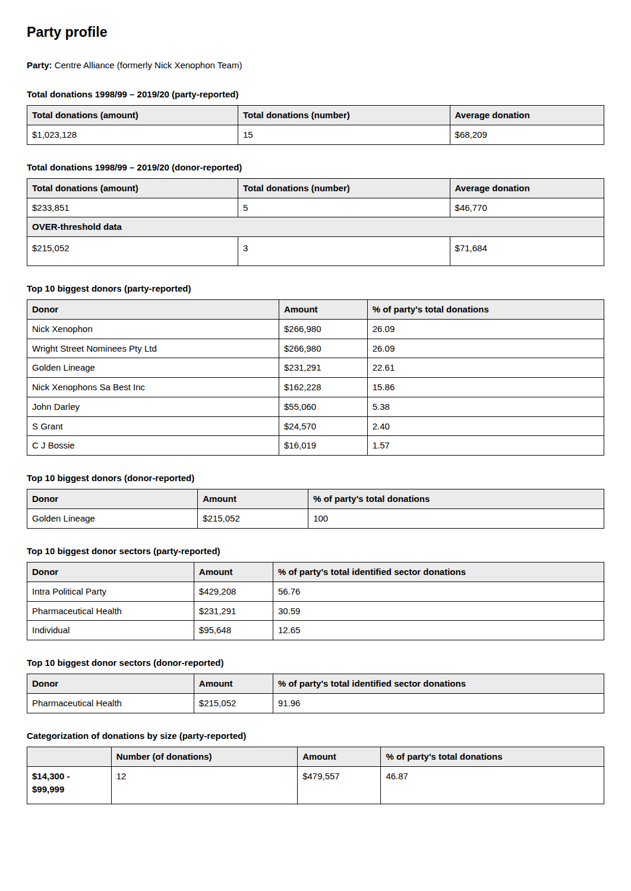Party profile
Party: Centre Alliance (formerly Nick Xenophon Team)
Total donations 1998/99 – 2019/20 (party-reported)
| Total donations (amount) | Total donations (number) | Average donation |
| --- | --- | --- |
| $1,023,128 | 15 | $68,209 |
Total donations 1998/99 – 2019/20 (donor-reported)
| Total donations (amount) | Total donations (number) | Average donation |
| --- | --- | --- |
| $233,851 | 5 | $46,770 |
| OVER-threshold data |
| $215,052 | 3 | $71,684 |
Top 10 biggest donors (party-reported)
| Donor | Amount | % of party's total donations |
| --- | --- | --- |
| Nick Xenophon | $266,980 | 26.09 |
| Wright Street Nominees Pty Ltd | $266,980 | 26.09 |
| Golden Lineage | $231,291 | 22.61 |
| Nick Xenophons Sa Best Inc | $162,228 | 15.86 |
| John Darley | $55,060 | 5.38 |
| S Grant | $24,570 | 2.40 |
| C J Bossie | $16,019 | 1.57 |
Top 10 biggest donors (donor-reported)
| Donor | Amount | % of party's total donations |
| --- | --- | --- |
| Golden Lineage | $215,052 | 100 |
Top 10 biggest donor sectors (party-reported)
| Donor | Amount | % of party's total identified sector donations |
| --- | --- | --- |
| Intra Political Party | $429,208 | 56.76 |
| Pharmaceutical Health | $231,291 | 30.59 |
| Individual | $95,648 | 12.65 |
Top 10 biggest donor sectors (donor-reported)
| Donor | Amount | % of party's total identified sector donations |
| --- | --- | --- |
| Pharmaceutical Health | $215,052 | 91.96 |
Categorization of donations by size (party-reported)
| | Number (of donations) | Amount | % of party's total donations |
| --- | --- | --- | --- |
| $14,300 - $99,999 | 12 | $479,557 | 46.87 |